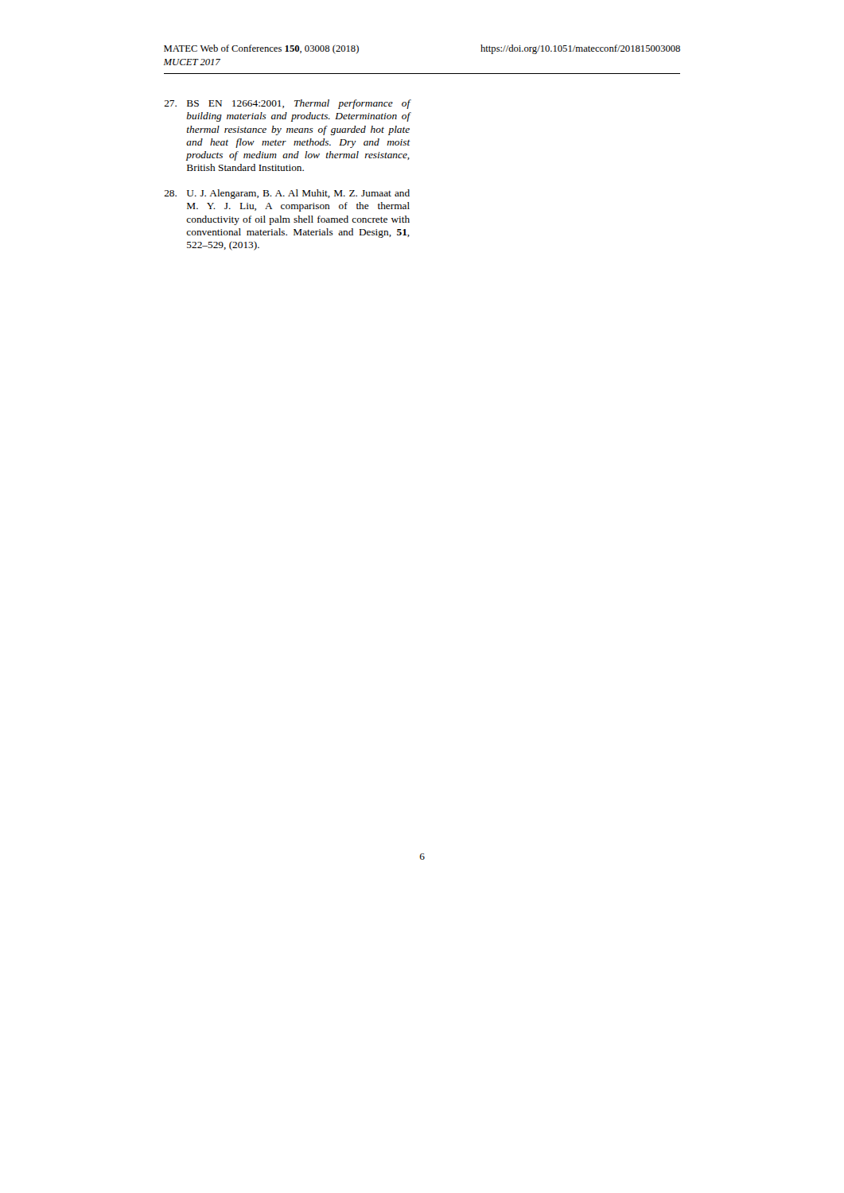MATEC Web of Conferences 150, 03008 (2018)
https://doi.org/10.1051/matecconf/201815003008
MUCET 2017
27. BS EN 12664:2001, Thermal performance of building materials and products. Determination of thermal resistance by means of guarded hot plate and heat flow meter methods. Dry and moist products of medium and low thermal resistance, British Standard Institution.
28. U. J. Alengaram, B. A. Al Muhit, M. Z. Jumaat and M. Y. J. Liu, A comparison of the thermal conductivity of oil palm shell foamed concrete with conventional materials. Materials and Design, 51, 522–529, (2013).
6